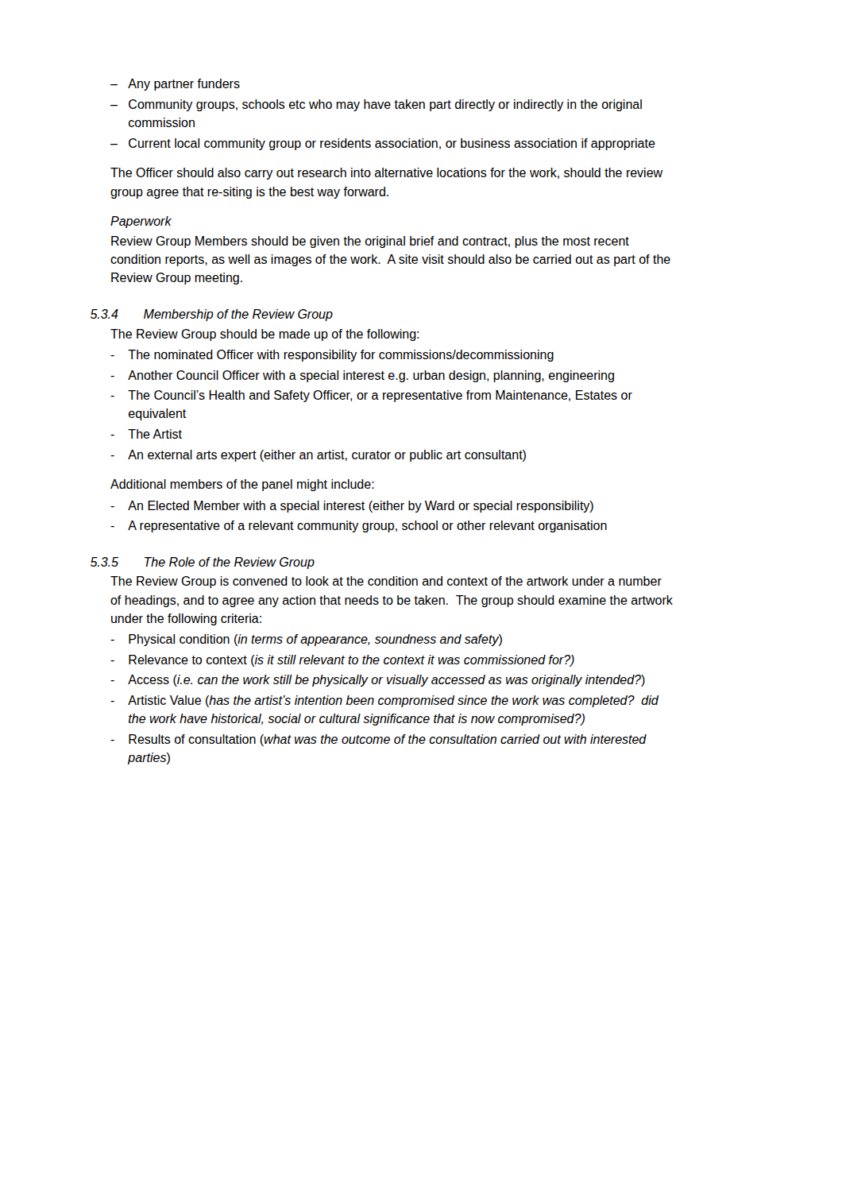Any partner funders
Community groups, schools etc who may have taken part directly or indirectly in the original commission
Current local community group or residents association, or business association if appropriate
The Officer should also carry out research into alternative locations for the work, should the review group agree that re-siting is the best way forward.
Paperwork
Review Group Members should be given the original brief and contract, plus the most recent condition reports, as well as images of the work. A site visit should also be carried out as part of the Review Group meeting.
5.3.4 Membership of the Review Group
The Review Group should be made up of the following:
The nominated Officer with responsibility for commissions/decommissioning
Another Council Officer with a special interest e.g. urban design, planning, engineering
The Council’s Health and Safety Officer, or a representative from Maintenance, Estates or equivalent
The Artist
An external arts expert (either an artist, curator or public art consultant)
Additional members of the panel might include:
An Elected Member with a special interest (either by Ward or special responsibility)
A representative of a relevant community group, school or other relevant organisation
5.3.5 The Role of the Review Group
The Review Group is convened to look at the condition and context of the artwork under a number of headings, and to agree any action that needs to be taken. The group should examine the artwork under the following criteria:
Physical condition (in terms of appearance, soundness and safety)
Relevance to context (is it still relevant to the context it was commissioned for?)
Access (i.e. can the work still be physically or visually accessed as was originally intended?)
Artistic Value (has the artist’s intention been compromised since the work was completed? did the work have historical, social or cultural significance that is now compromised?)
Results of consultation (what was the outcome of the consultation carried out with interested parties)